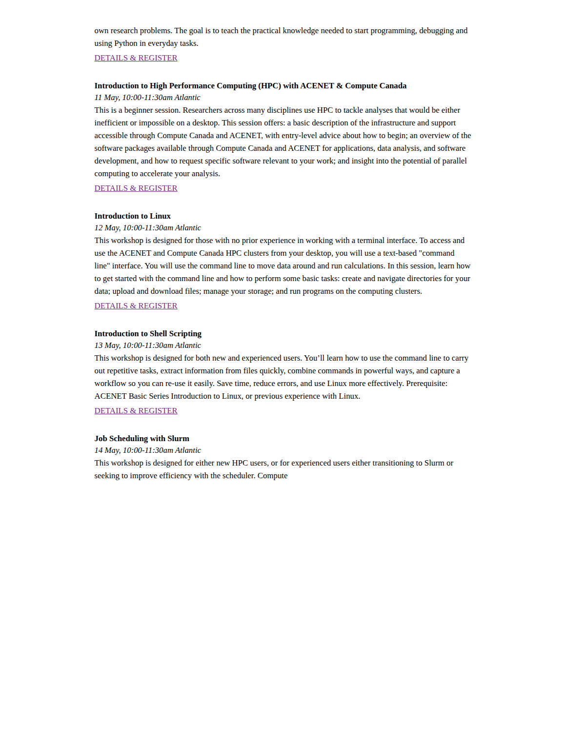own research problems. The goal is to teach the practical knowledge needed to start programming, debugging and using Python in everyday tasks.
DETAILS & REGISTER
Introduction to High Performance Computing (HPC) with ACENET & Compute Canada
11 May, 10:00-11:30am Atlantic
This is a beginner session. Researchers across many disciplines use HPC to tackle analyses that would be either inefficient or impossible on a desktop. This session offers: a basic description of the infrastructure and support accessible through Compute Canada and ACENET, with entry-level advice about how to begin; an overview of the software packages available through Compute Canada and ACENET for applications, data analysis, and software development, and how to request specific software relevant to your work; and insight into the potential of parallel computing to accelerate your analysis.
DETAILS & REGISTER
Introduction to Linux
12 May, 10:00-11:30am Atlantic
This workshop is designed for those with no prior experience in working with a terminal interface. To access and use the ACENET and Compute Canada HPC clusters from your desktop, you will use a text-based "command line" interface. You will use the command line to move data around and run calculations. In this session, learn how to get started with the command line and how to perform some basic tasks: create and navigate directories for your data; upload and download files; manage your storage; and run programs on the computing clusters.
DETAILS & REGISTER
Introduction to Shell Scripting
13 May, 10:00-11:30am Atlantic
This workshop is designed for both new and experienced users. You’ll learn how to use the command line to carry out repetitive tasks, extract information from files quickly, combine commands in powerful ways, and capture a workflow so you can re-use it easily. Save time, reduce errors, and use Linux more effectively. Prerequisite: ACENET Basic Series Introduction to Linux, or previous experience with Linux.
DETAILS & REGISTER
Job Scheduling with Slurm
14 May, 10:00-11:30am Atlantic
This workshop is designed for either new HPC users, or for experienced users either transitioning to Slurm or seeking to improve efficiency with the scheduler. Compute